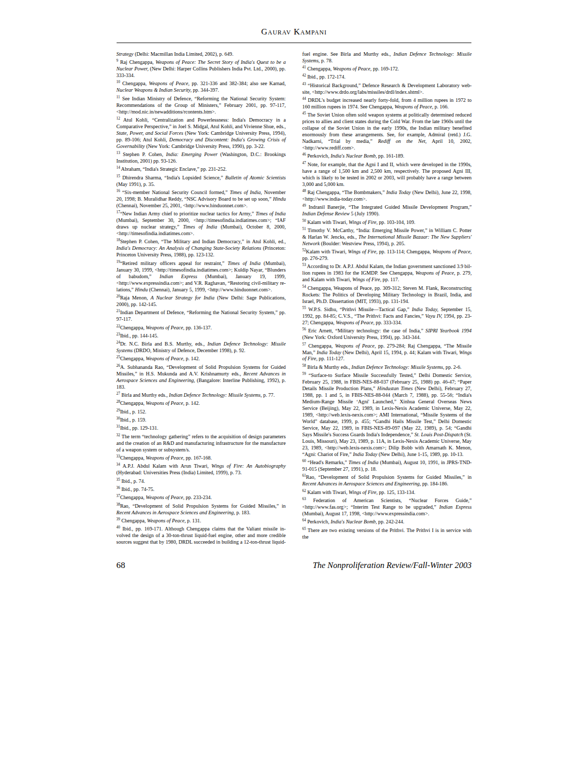Gaurav Kampani
Strategy (Delhi: Macmillan India Limited, 2002), p. 649.
9 Raj Chengappa, Weapons of Peace: The Secret Story of India's Quest to be a Nuclear Power, (New Delhi: Harper Collins Publishers India Pvt. Ltd., 2000), pp. 333-334.
10 Chengappa, Weapons of Peace, pp. 321-336 and 382-384; also see Karnad, Nuclear Weapons & Indian Security, pp. 344-397.
11 See Indian Ministry of Defence, “Reforming the National Security System: Recommendations of the Group of Ministers,” February 2001, pp. 97-117, <http://mod.nic.in/newadditions/rcontents.htm>.
12 Atul Kohli, “Centralization and Powerlessness: India's Democracy in a Comparative Perspective,” in Joel S. Midgal, Atul Kohli, and Vivienne Shue, eds., State, Power, and Social Forces (New York: Cambridge University Press, 1994), pp. 89-106; Atul Kohli, Democracy and Discontent: India's Growing Crisis of Governability (New York: Cambridge University Press, 1990), pp. 3-22.
13 Stephen P. Cohen, India: Emerging Power (Washington, D.C.: Brookings Institution, 2001) pp. 93-126.
14 Abraham, “India's Strategic Enclave,” pp. 231-252.
15 Dhirendra Sharma, “India's Lopsided Science,” Bulletin of Atomic Scientists (May 1991), p. 35.
16 “Six-member National Security Council formed,” Times of India, November 20, 1998; B. Muralidhar Reddy, “NSC Advisory Board to be set up soon,” Hindu (Chennai), November 25, 2001, <http://www.hinduonnet.com>.
17“New Indian Army chief to prioritize nuclear tactics for Army,” Times of India (Mumbai), September 30, 2000, <http://timesofindia.indiatimes.com>; “IAF draws up nuclear strategy,” Times of India (Mumbai), October 8, 2000, <http://timesofindia.indiatimes.com>.
18Stephen P. Cohen, “The Military and Indian Democracy,” in Atul Kohli, ed., India's Democracy: An Analysis of Changing State-Society Relations (Princeton: Princeton University Press, 1988), pp. 123-132.
19“Retired military officers appeal for restraint,” Times of India (Mumbai), January 30, 1999, <http://timesofindia.indiatimes.com>; Kuldip Nayar, “Blunders of babudom,” Indian Express (Mumbai), January 19, 1999, <http://www.expressindia.com>; and V.R. Raghavan, “Restoring civil-military relations,” Hindu (Chennai), January 5, 1999, <http://www.hinduonnet.com>.
20Raja Menon, A Nuclear Strategy for India (New Delhi: Sage Publications, 2000), pp. 142-145.
21Indian Department of Defence, “Reforming the National Security System,” pp. 97-117.
22Chengappa, Weapons of Peace, pp. 136-137.
23Ibid., pp. 144-145.
24Dr. N.C. Birla and B.S. Murthy, eds., Indian Defence Technology: Missile Systems (DRDO, Ministry of Defence, December 1998), p. 92.
25Chengappa, Weapons of Peace, p. 142.
26A. Subhananda Rao, “Development of Solid Propulsion Systems for Guided Missiles,” in H.S. Mukunda and A.V. Krishnamurty eds., Recent Advances in Aerospace Sciences and Engineering, (Bangalore: Interline Publishing, 1992), p. 183.
27 Birla and Murthy eds., Indian Defence Technology: Missile Systems, p. 77.
28Chengappa, Weapons of Peace, p. 142.
29Ibid., p. 152.
30Ibid., p. 159.
31Ibid., pp. 129-131.
32 The term “technology gathering” refers to the acquisition of design parameters and the creation of an R&D and manufacturing infrastructure for the manufacture of a weapon system or subsystem/s.
33Chengappa, Weapons of Peace, pp. 167-168.
34 A.P.J. Abdul Kalam with Arun Tiwari, Wings of Fire: An Autobiography (Hyderabad: Universities Press (India) Limited, 1999), p. 73.
35 Ibid., p. 74.
36 Ibid., pp. 74-75.
37Chengappa, Weapons of Peace, pp. 233-234.
38Rao, “Development of Solid Propulsion Systems for Guided Missiles,” in Recent Advances in Aerospace Sciences and Engineering, p. 183.
39 Chengappa, Weapons of Peace, p. 131.
40 Ibid., pp. 169-171. Although Chengappa claims that the Valiant missile involved the design of a 30-ton-thrust liquid-fuel engine, other and more credible sources suggest that by 1980, DRDL succeeded in building a 12-ton-thrust liquid-fuel engine. See Birla and Murthy eds., Indian Defence Technology: Missile Systems, p. 78.
41 Chengappa, Weapons of Peace, pp. 169-172.
42 Ibid., pp. 172-174.
43 “Historical Background,” Defence Research & Development Laboratory website, <http://www.drdo.org/labs/missiles/drdl/index.shtml>.
44 DRDL's budget increased nearly forty-fold, from 4 million rupees in 1972 to 160 million rupees in 1974. See Chengappa, Weapons of Peace, p. 166.
45 The Soviet Union often sold weapon systems at politically determined reduced prices to allies and client states during the Cold War. From the late 1960s until the collapse of the Soviet Union in the early 1990s, the Indian military benefited enormously from these arrangements. See, for example, Admiral (retd.) J.G. Nadkarni, “Trial by media,” Rediff on the Net, April 10, 2002, <http://www.rediff.com>.
46 Perkovich, India's Nuclear Bomb, pp. 161-189.
47 Note, for example, that the Agni I and II, which were developed in the 1990s, have a range of 1,500 km and 2,500 km, respectively. The proposed Agni III, which is likely to be tested in 2002 or 2003, will probably have a range between 3,000 and 5,000 km.
48 Raj Chengappa, “The Bombmakers,” India Today (New Delhi), June 22, 1998, <http://www.india-today.com>.
49 Indranil Banerjie, “The Integrated Guided Missile Development Program,” Indian Defense Review 5 (July 1990).
50 Kalam with Tiwari, Wings of Fire, pp. 103-104, 109.
51 Timothy V. McCarthy, “India: Emerging Missile Power,” in William C. Potter & Harlan W. Jencks, eds., The International Missile Bazaar: The New Suppliers' Network (Boulder: Westview Press, 1994), p. 205.
52Kalam with Tiwari, Wings of Fire, pp. 113-114; Chengappa, Weapons of Peace, pp. 276-279.
53 According to Dr. A.P.J. Abdul Kalam, the Indian government sanctioned 3.9 billion rupees in 1983 for the IGMDP. See Chengappa, Weapons of Peace, p. 279, and Kalam with Tiwari, Wings of Fire, pp. 117.
54 Chengappa, Weapons of Peace, pp. 309-312; Steven M. Flank, Reconstructing Rockets: The Politics of Developing Military Technology in Brazil, India, and Israel, Ph.D. Dissertation (MIT, 1993), pp. 131-194.
55 W.P.S. Sidhu, “Prithvi Missile—Tactical Gap,” India Today, September 15, 1992, pp. 84-85; C.V.S., “The Prithvi: Facts and Fancies,” Vayu IV, 1994, pp. 23-27; Chengappa, Weapons of Peace, pp. 333-334.
56 Eric Arnett, “Military technology: the case of India,” SIPRI Yearbook 1994 (New York: Oxford University Press, 1994), pp. 343-344.
57 Chengappa, Weapons of Peace, pp. 279-284; Raj Chengappa, “The Missile Man,” India Today (New Delhi), April 15, 1994, p. 44; Kalam with Tiwari, Wings of Fire, pp. 111-127.
58 Birla & Murthy eds., Indian Defence Technology: Missile Systems, pp. 2-6.
59 “Surface-to Surface Missile Successfully Tested,” Delhi Domestic Service, February 25, 1988, in FBIS-NES-88-037 (February 25, 1988) pp. 46-47; “Paper Details Missile Production Plans,” Hindustan Times (New Delhi), February 27, 1988, pp. 1 and 5, in FBIS-NES-88-044 (March 7, 1988), pp. 55-56; “India's Medium-Range Missile ‘Agni' Launched,” Xinhua General Overseas News Service (Beijing), May 22, 1989, in Lexis-Nexis Academic Universe, May 22, 1989, <http://web.lexis-nexis.com>; AMI International, “Missile Systems of the World” database, 1999, p. 455; “Gandhi Hails Missile Test,” Delhi Domestic Service, May 22, 1989, in FBIS-NES-89-097 (May 22, 1989), p. 54; “Gandhi Says Missile's Success Guards India's Independence,” St. Louis Post-Dispatch (St. Louis, Missouri), May 23, 1989, p. 11A, in Lexis-Nexis Academic Universe, May 23, 1989, <http://web.lexis-nexis.com>; Dilip Bobb with Amarnath K. Menon, “Agni: Chariot of Fire,” India Today (New Delhi), June 1-15, 1989, pp. 10-13.
60 “Head's Remarks,” Times of India (Mumbai), August 10, 1991, in JPRS-TND-91-015 (September 27, 1991), p. 18.
61Rao, “Development of Solid Propulsion Systems for Guided Missiles,” in Recent Advances in Aerospace Sciences and Engineering, pp. 184-186.
62 Kalam with Tiwari, Wings of Fire, pp. 125, 133-134.
63 Federation of American Scientists, “Nuclear Forces Guide,” <http://www.fas.org>; “Interim Test Range to be upgraded,” Indian Express (Mumbai), August 17, 1998, <http://www.expressindia.com>.
64 Perkovich, India's Nuclear Bomb, pp. 242-244.
65 There are two existing versions of the Prithvi. The Prithvi I is in service with the
68
The Nonproliferation Review/Fall-Winter 2003